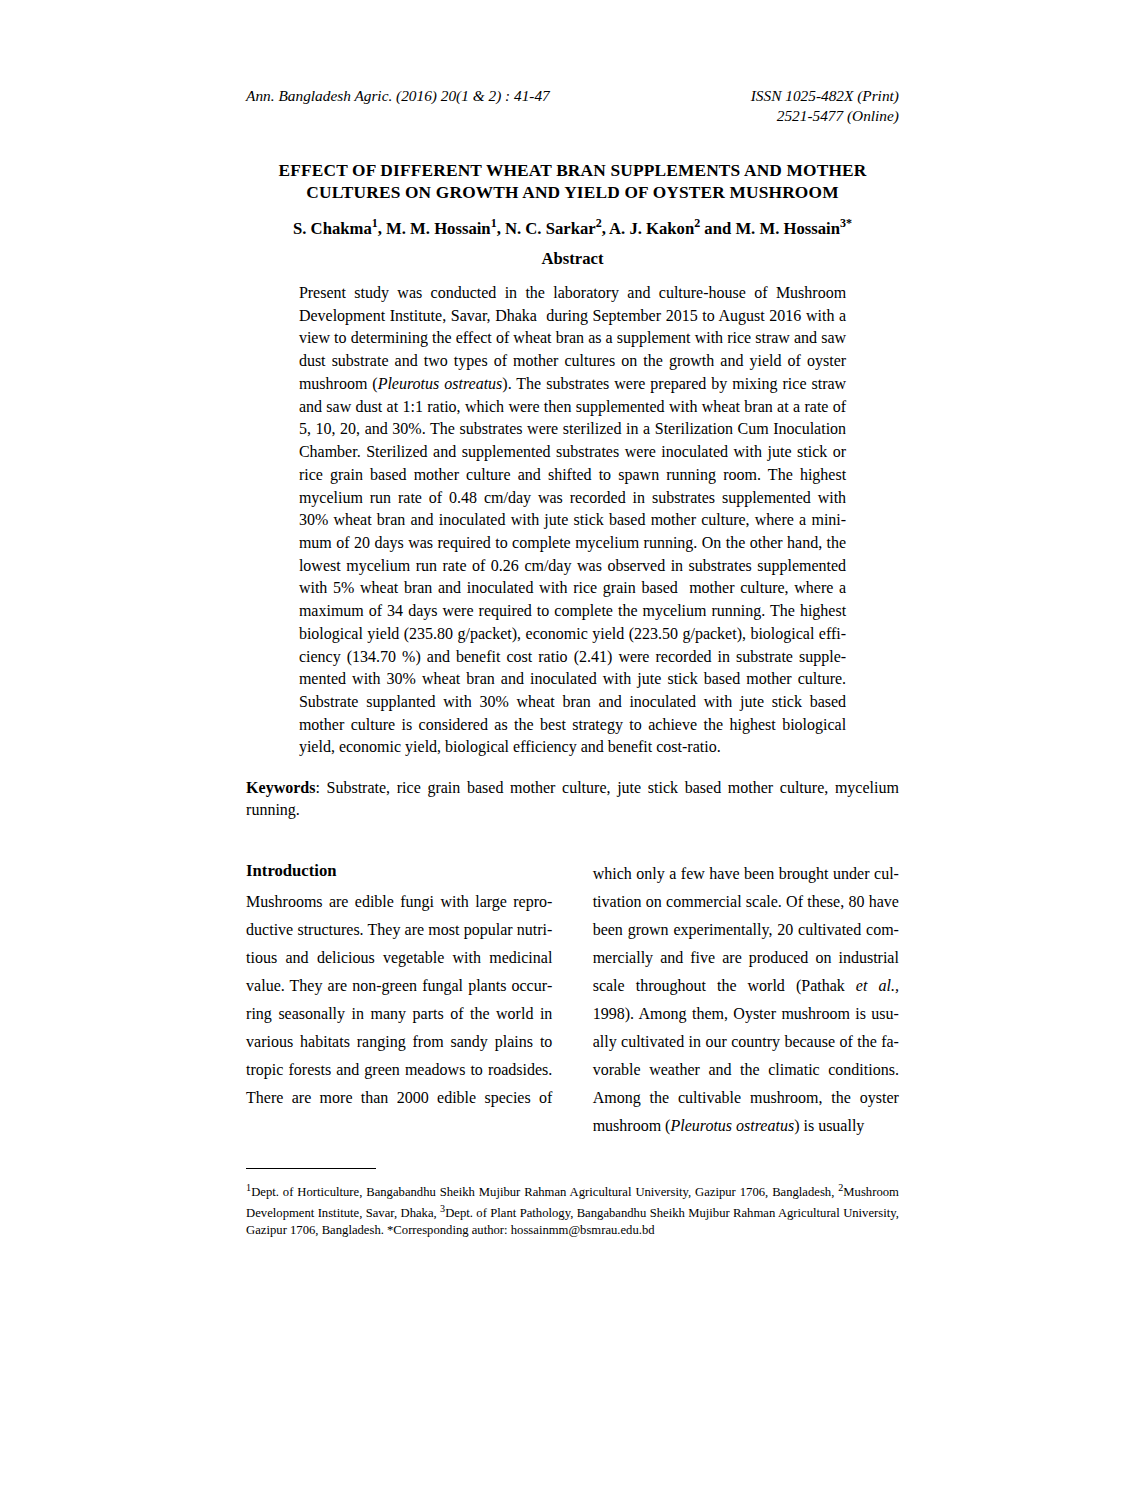Ann. Bangladesh Agric. (2016) 20(1 & 2) : 41-47
ISSN 1025-482X (Print)
2521-5477 (Online)
Effect of Different Wheat Bran Supplements and Mother Cultures on Growth and Yield of Oyster Mushroom
S. Chakma1, M. M. Hossain1, N. C. Sarkar2, A. J. Kakon2 and M. M. Hossain3*
Abstract
Present study was conducted in the laboratory and culture-house of Mushroom Development Institute, Savar, Dhaka during September 2015 to August 2016 with a view to determining the effect of wheat bran as a supplement with rice straw and saw dust substrate and two types of mother cultures on the growth and yield of oyster mushroom (Pleurotus ostreatus). The substrates were prepared by mixing rice straw and saw dust at 1:1 ratio, which were then supplemented with wheat bran at a rate of 5, 10, 20, and 30%. The substrates were sterilized in a Sterilization Cum Inoculation Chamber. Sterilized and supplemented substrates were inoculated with jute stick or rice grain based mother culture and shifted to spawn running room. The highest mycelium run rate of 0.48 cm/day was recorded in substrates supplemented with 30% wheat bran and inoculated with jute stick based mother culture, where a minimum of 20 days was required to complete mycelium running. On the other hand, the lowest mycelium run rate of 0.26 cm/day was observed in substrates supplemented with 5% wheat bran and inoculated with rice grain based mother culture, where a maximum of 34 days were required to complete the mycelium running. The highest biological yield (235.80 g/packet), economic yield (223.50 g/packet), biological efficiency (134.70 %) and benefit cost ratio (2.41) were recorded in substrate supplemented with 30% wheat bran and inoculated with jute stick based mother culture. Substrate supplanted with 30% wheat bran and inoculated with jute stick based mother culture is considered as the best strategy to achieve the highest biological yield, economic yield, biological efficiency and benefit cost-ratio.
Keywords: Substrate, rice grain based mother culture, jute stick based mother culture, mycelium running.
Introduction
Mushrooms are edible fungi with large reproductive structures. They are most popular nutritious and delicious vegetable with medicinal value. They are non-green fungal plants occurring seasonally in many parts of the world in various habitats ranging from sandy plains to tropic forests and green meadows to roadsides. There are more than 2000 edible species of which only a few have been brought under cultivation on commercial scale. Of these, 80 have been grown experimentally, 20 cultivated commercially and five are produced on industrial scale throughout the world (Pathak et al., 1998). Among them, Oyster mushroom is usually cultivated in our country because of the favorable weather and the climatic conditions. Among the cultivable mushroom, the oyster mushroom (Pleurotus ostreatus) is usually
1Dept. of Horticulture, Bangabandhu Sheikh Mujibur Rahman Agricultural University, Gazipur 1706, Bangladesh, 2Mushroom Development Institute, Savar, Dhaka, 3Dept. of Plant Pathology, Bangabandhu Sheikh Mujibur Rahman Agricultural University, Gazipur 1706, Bangladesh. *Corresponding author: hossainmm@bsmrau.edu.bd